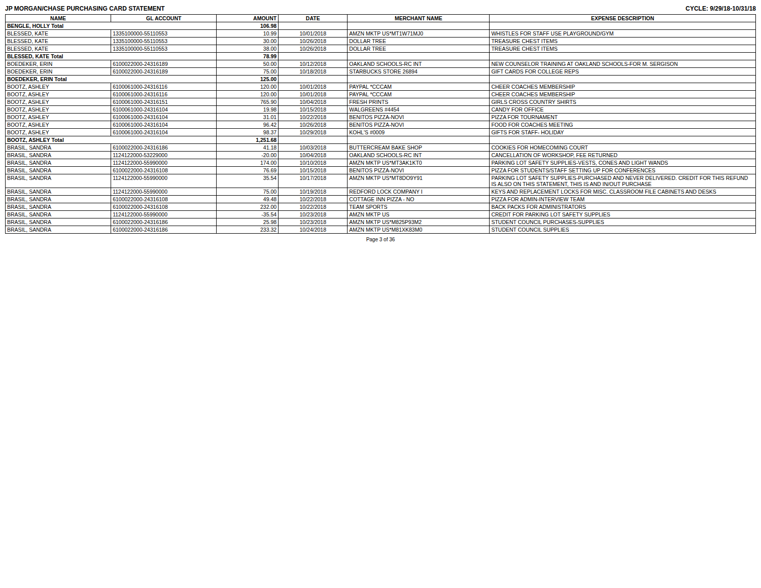JP MORGAN/CHASE PURCHASING CARD STATEMENT CYCLE: 9/29/18-10/31/18
| NAME | GL ACCOUNT | AMOUNT | DATE | MERCHANT NAME | EXPENSE DESCRIPTION |
| --- | --- | --- | --- | --- | --- |
| BENGLE, HOLLY Total | 106.98 | | | |
| BLESSED, KATE | 1335100000-55110553 | 10.99 | 10/01/2018 | AMZN MKTP US*MT1W71MJ0 | WHISTLES FOR STAFF USE PLAYGROUND/GYM |
| BLESSED, KATE | 1335100000-55110553 | 30.00 | 10/26/2018 | DOLLAR TREE | TREASURE CHEST ITEMS |
| BLESSED, KATE | 1335100000-55110553 | 38.00 | 10/26/2018 | DOLLAR TREE | TREASURE CHEST ITEMS |
| BLESSED, KATE Total | 78.99 | | | |
| BOEDEKER, ERIN | 6100022000-24316189 | 50.00 | 10/12/2018 | OAKLAND SCHOOLS-RC INT | NEW COUNSELOR TRAINING AT OAKLAND SCHOOLS-FOR M. SERGISON |
| BOEDEKER, ERIN | 6100022000-24316189 | 75.00 | 10/18/2018 | STARBUCKS STORE 26894 | GIFT CARDS FOR COLLEGE REPS |
| BOEDEKER, ERIN Total | 125.00 | | | |
| BOOTZ, ASHLEY | 6100061000-24316116 | 120.00 | 10/01/2018 | PAYPAL *CCCAM | CHEER COACHES MEMBERSHIP |
| BOOTZ, ASHLEY | 6100061000-24316116 | 120.00 | 10/01/2018 | PAYPAL *CCCAM | CHEER COACHES MEMBERSHIP |
| BOOTZ, ASHLEY | 6100061000-24316151 | 765.90 | 10/04/2018 | FRESH PRINTS | GIRLS CROSS COUNTRY SHIRTS |
| BOOTZ, ASHLEY | 6100061000-24316104 | 19.98 | 10/15/2018 | WALGREENS #4454 | CANDY FOR OFFICE |
| BOOTZ, ASHLEY | 6100061000-24316104 | 31.01 | 10/22/2018 | BENITOS PIZZA-NOVI | PIZZA FOR TOURNAMENT |
| BOOTZ, ASHLEY | 6100061000-24316104 | 96.42 | 10/26/2018 | BENITOS PIZZA-NOVI | FOOD FOR COACHES MEETING |
| BOOTZ, ASHLEY | 6100061000-24316104 | 98.37 | 10/29/2018 | KOHL'S #0009 | GIFTS FOR STAFF- HOLIDAY |
| BOOTZ, ASHLEY Total | 1,251.68 | | | |
| BRASIL, SANDRA | 6100022000-24316186 | 41.18 | 10/03/2018 | BUTTERCREAM BAKE SHOP | COOKIES FOR HOMECOMING COURT |
| BRASIL, SANDRA | 1124122000-53229000 | -20.00 | 10/04/2018 | OAKLAND SCHOOLS-RC INT | CANCELLATION OF WORKSHOP, FEE RETURNED |
| BRASIL, SANDRA | 1124122000-55990000 | 174.00 | 10/10/2018 | AMZN MKTP US*MT3AK1KT0 | PARKING LOT SAFETY SUPPLIES-VESTS, CONES AND LIGHT WANDS |
| BRASIL, SANDRA | 6100022000-24316108 | 76.69 | 10/15/2018 | BENITOS PIZZA-NOVI | PIZZA FOR STUDENTS/STAFF SETTING UP FOR CONFERENCES |
| BRASIL, SANDRA | 1124122000-55990000 | 35.54 | 10/17/2018 | AMZN MKTP US*MT8DO9Y91 | PARKING LOT SAFETY SUPPLIES-PURCHASED AND NEVER DELIVERED. CREDIT FOR THIS REFUND IS ALSO ON THIS STATEMENT, THIS IS AND IN/OUT PURCHASE |
| BRASIL, SANDRA | 1124122000-55990000 | 75.00 | 10/19/2018 | REDFORD LOCK COMPANY I | KEYS AND REPLACEMENT LOCKS FOR MISC. CLASSROOM FILE CABINETS AND DESKS |
| BRASIL, SANDRA | 6100022000-24316108 | 49.48 | 10/22/2018 | COTTAGE INN PIZZA - NO | PIZZA FOR ADMIN-INTERVIEW TEAM |
| BRASIL, SANDRA | 6100022000-24316108 | 232.00 | 10/22/2018 | TEAM SPORTS | BACK PACKS FOR ADMINISTRATORS |
| BRASIL, SANDRA | 1124122000-55990000 | -35.54 | 10/23/2018 | AMZN MKTP US | CREDIT FOR PARKING LOT SAFETY SUPPLIES |
| BRASIL, SANDRA | 6100022000-24316186 | 25.98 | 10/23/2018 | AMZN MKTP US*M825P93M2 | STUDENT COUNCIL PURCHASES-SUPPLIES |
| BRASIL, SANDRA | 6100022000-24316186 | 233.32 | 10/24/2018 | AMZN MKTP US*M81XK83M0 | STUDENT COUNCIL SUPPLIES |
Page 3 of 36